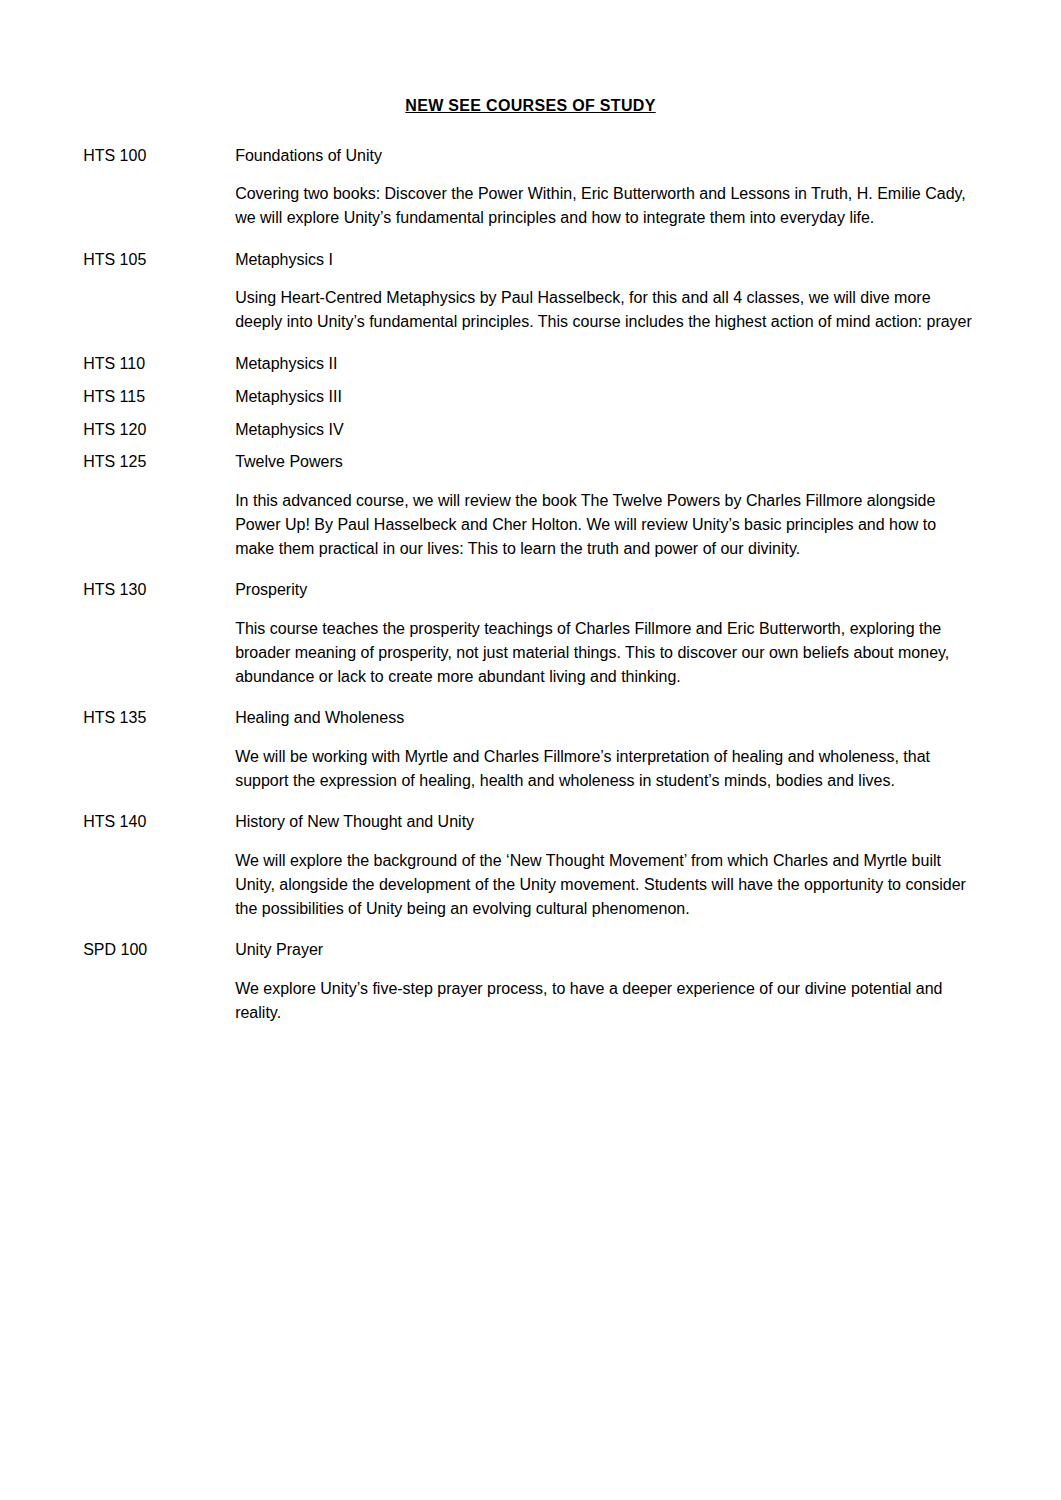NEW SEE COURSES OF STUDY
HTS 100 Foundations of Unity
Covering two books: Discover the Power Within, Eric Butterworth and Lessons in Truth, H. Emilie Cady, we will explore Unity’s fundamental principles and how to integrate them into everyday life.
HTS 105 Metaphysics I
Using Heart-Centred Metaphysics by Paul Hasselbeck, for this and all 4 classes, we will dive more deeply into Unity’s fundamental principles. This course includes the highest action of mind action: prayer
HTS 110 Metaphysics II
HTS 115 Metaphysics III
HTS 120 Metaphysics IV
HTS 125 Twelve Powers
In this advanced course, we will review the book The Twelve Powers by Charles Fillmore alongside Power Up! By Paul Hasselbeck and Cher Holton. We will review Unity’s basic principles and how to make them practical in our lives: This to learn the truth and power of our divinity.
HTS 130 Prosperity
This course teaches the prosperity teachings of Charles Fillmore and Eric Butterworth, exploring the broader meaning of prosperity, not just material things. This to discover our own beliefs about money, abundance or lack to create more abundant living and thinking.
HTS 135 Healing and Wholeness
We will be working with Myrtle and Charles Fillmore’s interpretation of healing and wholeness, that support the expression of healing, health and wholeness in student’s minds, bodies and lives.
HTS 140 History of New Thought and Unity
We will explore the background of the ‘New Thought Movement’ from which Charles and Myrtle built Unity, alongside the development of the Unity movement. Students will have the opportunity to consider the possibilities of Unity being an evolving cultural phenomenon.
SPD 100 Unity Prayer
We explore Unity’s five-step prayer process, to have a deeper experience of our divine potential and reality.